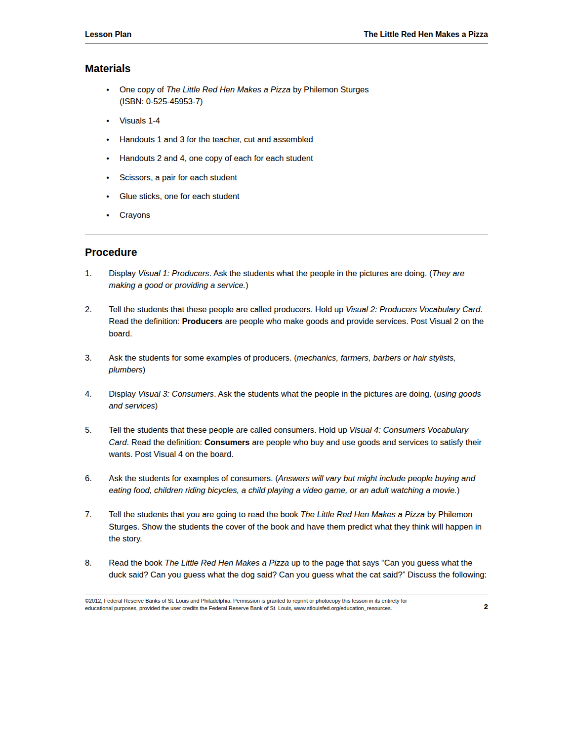Lesson Plan The Little Red Hen Makes a Pizza
Materials
One copy of The Little Red Hen Makes a Pizza by Philemon Sturges
(ISBN: 0-525-45953-7)
Visuals 1-4
Handouts 1 and 3 for the teacher, cut and assembled
Handouts 2 and 4, one copy of each for each student
Scissors, a pair for each student
Glue sticks, one for each student
Crayons
Procedure
Display Visual 1: Producers. Ask the students what the people in the pictures are doing. (They are making a good or providing a service.)
Tell the students that these people are called producers. Hold up Visual 2: Producers Vocabulary Card. Read the definition: Producers are people who make goods and provide services. Post Visual 2 on the board.
Ask the students for some examples of producers. (mechanics, farmers, barbers or hair stylists, plumbers)
Display Visual 3: Consumers. Ask the students what the people in the pictures are doing. (using goods and services)
Tell the students that these people are called consumers. Hold up Visual 4: Consumers Vocabulary Card. Read the definition: Consumers are people who buy and use goods and services to satisfy their wants. Post Visual 4 on the board.
Ask the students for examples of consumers. (Answers will vary but might include people buying and eating food, children riding bicycles, a child playing a video game, or an adult watching a movie.)
Tell the students that you are going to read the book The Little Red Hen Makes a Pizza by Philemon Sturges. Show the students the cover of the book and have them predict what they think will happen in the story.
Read the book The Little Red Hen Makes a Pizza up to the page that says “Can you guess what the duck said? Can you guess what the dog said? Can you guess what the cat said?” Discuss the following:
©2012, Federal Reserve Banks of St. Louis and Philadelphia. Permission is granted to reprint or photocopy this lesson in its entirety for educational purposes, provided the user credits the Federal Reserve Bank of St. Louis, www.stlouisfed.org/education_resources.
2